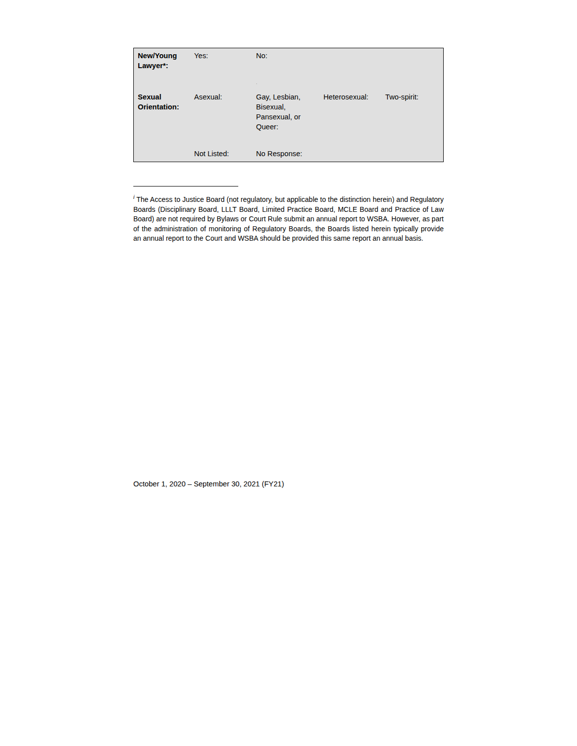| New/Young Lawyer*: | Yes: | No: | | |
| | | . | | |
| Sexual Orientation: | Asexual: | Gay, Lesbian, Bisexual, Pansexual, or Queer: | Heterosexual: | Two-spirit: |
| | Not Listed: | No Response: | | |
i The Access to Justice Board (not regulatory, but applicable to the distinction herein) and Regulatory Boards (Disciplinary Board, LLLT Board, Limited Practice Board, MCLE Board and Practice of Law Board) are not required by Bylaws or Court Rule submit an annual report to WSBA. However, as part of the administration of monitoring of Regulatory Boards, the Boards listed herein typically provide an annual report to the Court and WSBA should be provided this same report an annual basis.
October 1, 2020 – September 30, 2021 (FY21)